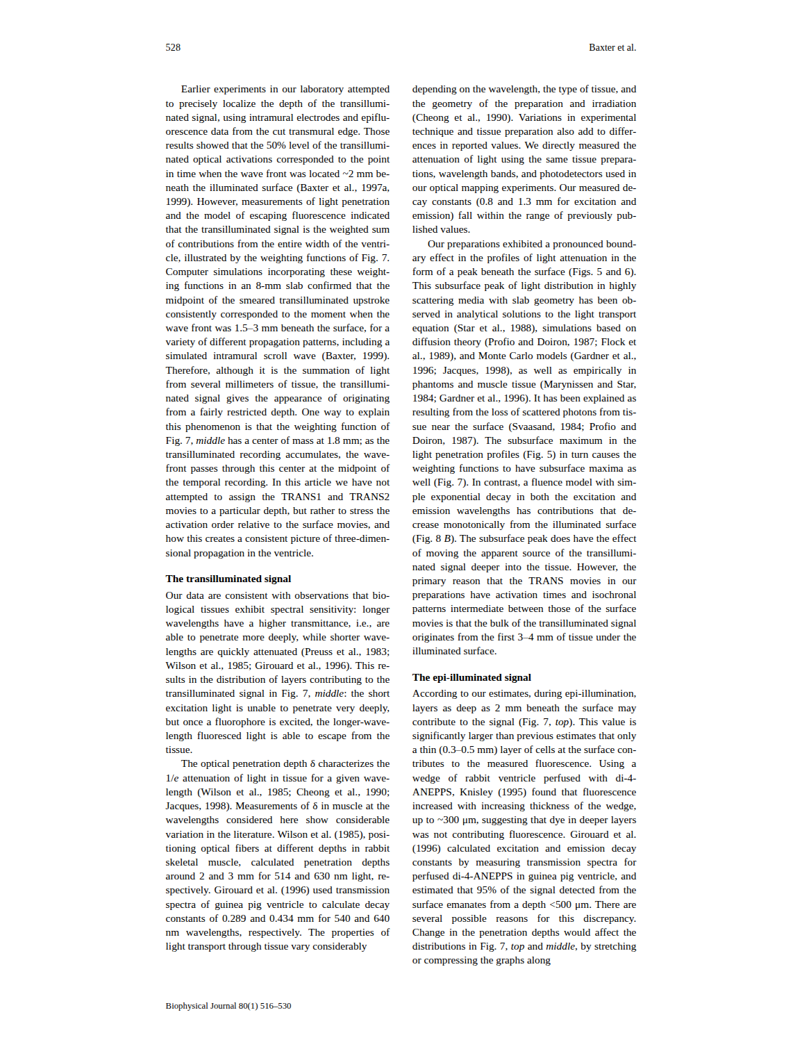528 Baxter et al.
Earlier experiments in our laboratory attempted to precisely localize the depth of the transilluminated signal, using intramural electrodes and epifluorescence data from the cut transmural edge. Those results showed that the 50% level of the transilluminated optical activations corresponded to the point in time when the wave front was located ~2 mm beneath the illuminated surface (Baxter et al., 1997a, 1999). However, measurements of light penetration and the model of escaping fluorescence indicated that the transilluminated signal is the weighted sum of contributions from the entire width of the ventricle, illustrated by the weighting functions of Fig. 7. Computer simulations incorporating these weighting functions in an 8-mm slab confirmed that the midpoint of the smeared transilluminated upstroke consistently corresponded to the moment when the wave front was 1.5–3 mm beneath the surface, for a variety of different propagation patterns, including a simulated intramural scroll wave (Baxter, 1999). Therefore, although it is the summation of light from several millimeters of tissue, the transilluminated signal gives the appearance of originating from a fairly restricted depth. One way to explain this phenomenon is that the weighting function of Fig. 7, middle has a center of mass at 1.8 mm; as the transilluminated recording accumulates, the wavefront passes through this center at the midpoint of the temporal recording. In this article we have not attempted to assign the TRANS1 and TRANS2 movies to a particular depth, but rather to stress the activation order relative to the surface movies, and how this creates a consistent picture of three-dimensional propagation in the ventricle.
The transilluminated signal
Our data are consistent with observations that biological tissues exhibit spectral sensitivity: longer wavelengths have a higher transmittance, i.e., are able to penetrate more deeply, while shorter wavelengths are quickly attenuated (Preuss et al., 1983; Wilson et al., 1985; Girouard et al., 1996). This results in the distribution of layers contributing to the transilluminated signal in Fig. 7, middle: the short excitation light is unable to penetrate very deeply, but once a fluorophore is excited, the longer-wavelength fluoresced light is able to escape from the tissue.
The optical penetration depth δ characterizes the 1/e attenuation of light in tissue for a given wavelength (Wilson et al., 1985; Cheong et al., 1990; Jacques, 1998). Measurements of δ in muscle at the wavelengths considered here show considerable variation in the literature. Wilson et al. (1985), positioning optical fibers at different depths in rabbit skeletal muscle, calculated penetration depths around 2 and 3 mm for 514 and 630 nm light, respectively. Girouard et al. (1996) used transmission spectra of guinea pig ventricle to calculate decay constants of 0.289 and 0.434 mm for 540 and 640 nm wavelengths, respectively. The properties of light transport through tissue vary considerably
depending on the wavelength, the type of tissue, and the geometry of the preparation and irradiation (Cheong et al., 1990). Variations in experimental technique and tissue preparation also add to differences in reported values. We directly measured the attenuation of light using the same tissue preparations, wavelength bands, and photodetectors used in our optical mapping experiments. Our measured decay constants (0.8 and 1.3 mm for excitation and emission) fall within the range of previously published values.
Our preparations exhibited a pronounced boundary effect in the profiles of light attenuation in the form of a peak beneath the surface (Figs. 5 and 6). This subsurface peak of light distribution in highly scattering media with slab geometry has been observed in analytical solutions to the light transport equation (Star et al., 1988), simulations based on diffusion theory (Profio and Doiron, 1987; Flock et al., 1989), and Monte Carlo models (Gardner et al., 1996; Jacques, 1998), as well as empirically in phantoms and muscle tissue (Marynissen and Star, 1984; Gardner et al., 1996). It has been explained as resulting from the loss of scattered photons from tissue near the surface (Svaasand, 1984; Profio and Doiron, 1987). The subsurface maximum in the light penetration profiles (Fig. 5) in turn causes the weighting functions to have subsurface maxima as well (Fig. 7). In contrast, a fluence model with simple exponential decay in both the excitation and emission wavelengths has contributions that decrease monotonically from the illuminated surface (Fig. 8 B). The subsurface peak does have the effect of moving the apparent source of the transilluminated signal deeper into the tissue. However, the primary reason that the TRANS movies in our preparations have activation times and isochronal patterns intermediate between those of the surface movies is that the bulk of the transilluminated signal originates from the first 3–4 mm of tissue under the illuminated surface.
The epi-illuminated signal
According to our estimates, during epi-illumination, layers as deep as 2 mm beneath the surface may contribute to the signal (Fig. 7, top). This value is significantly larger than previous estimates that only a thin (0.3–0.5 mm) layer of cells at the surface contributes to the measured fluorescence. Using a wedge of rabbit ventricle perfused with di-4-ANEPPS, Knisley (1995) found that fluorescence increased with increasing thickness of the wedge, up to ~300 μm, suggesting that dye in deeper layers was not contributing fluorescence. Girouard et al. (1996) calculated excitation and emission decay constants by measuring transmission spectra for perfused di-4-ANEPPS in guinea pig ventricle, and estimated that 95% of the signal detected from the surface emanates from a depth <500 μm. There are several possible reasons for this discrepancy. Change in the penetration depths would affect the distributions in Fig. 7, top and middle, by stretching or compressing the graphs along
Biophysical Journal 80(1) 516–530